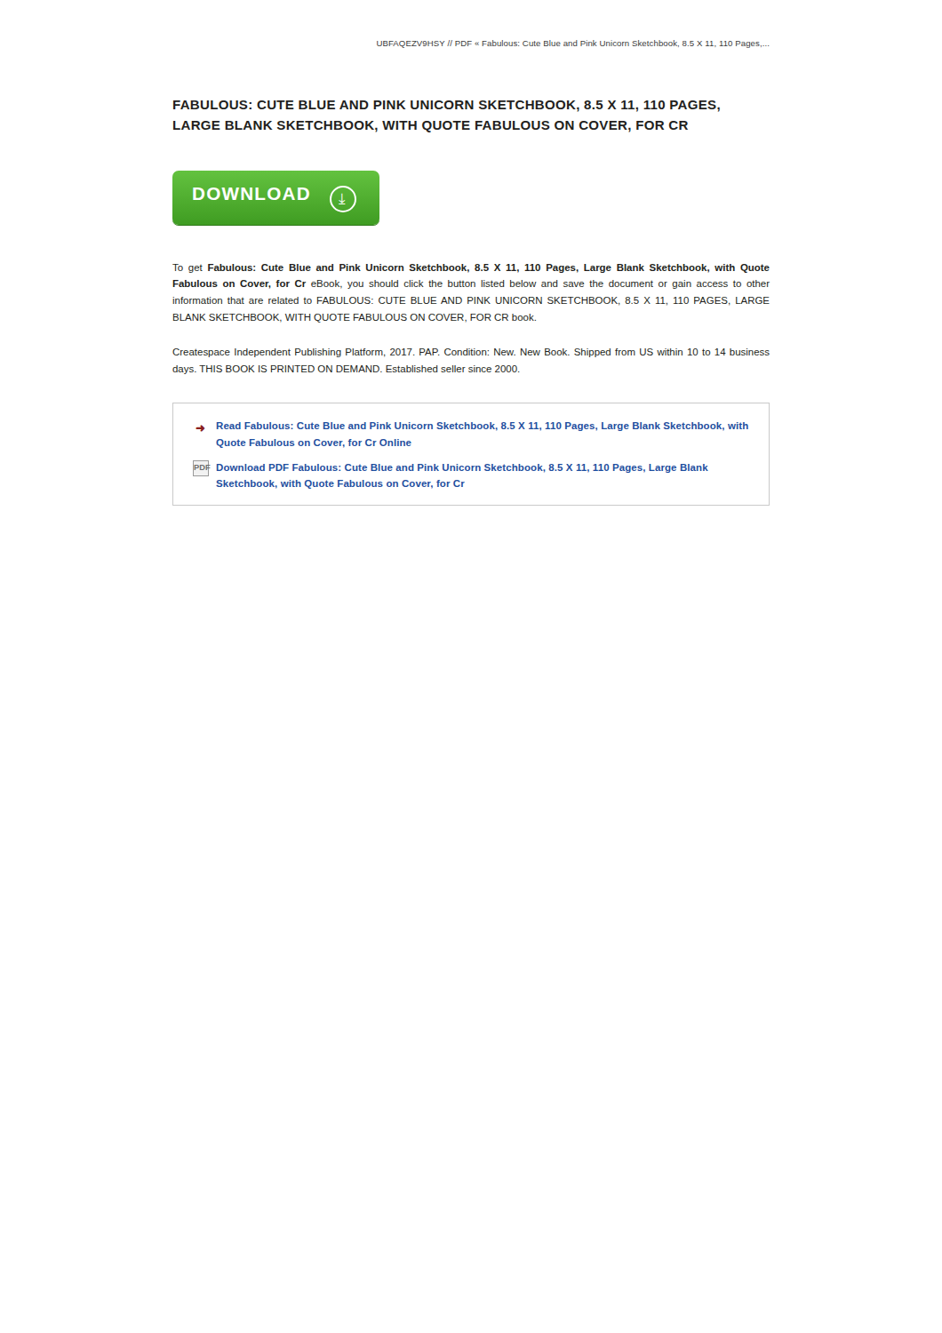UBFAQEZV9HSY // PDF « Fabulous: Cute Blue and Pink Unicorn Sketchbook, 8.5 X 11, 110 Pages,...
Fabulous: Cute Blue and Pink Unicorn Sketchbook, 8.5 x 11, 110 Pages, Large Blank Sketchbook, with Quote Fabulous on Cover, for Cr
DOWNLOAD ⤓
To get Fabulous: Cute Blue and Pink Unicorn Sketchbook, 8.5 X 11, 110 Pages, Large Blank Sketchbook, with Quote Fabulous on Cover, for Cr eBook, you should click the button listed below and save the document or gain access to other information that are related to FABULOUS: CUTE BLUE AND PINK UNICORN SKETCHBOOK, 8.5 X 11, 110 PAGES, LARGE BLANK SKETCHBOOK, WITH QUOTE FABULOUS ON COVER, FOR CR book.
Createspace Independent Publishing Platform, 2017. PAP. Condition: New. New Book. Shipped from US within 10 to 14 business days. THIS BOOK IS PRINTED ON DEMAND. Established seller since 2000.
➜Read Fabulous: Cute Blue and Pink Unicorn Sketchbook, 8.5 X 11, 110 Pages, Large Blank Sketchbook, with Quote Fabulous on Cover, for Cr Online
PDF Download PDF Fabulous: Cute Blue and Pink Unicorn Sketchbook, 8.5 X 11, 110 Pages, Large Blank Sketchbook, with Quote Fabulous on Cover, for Cr